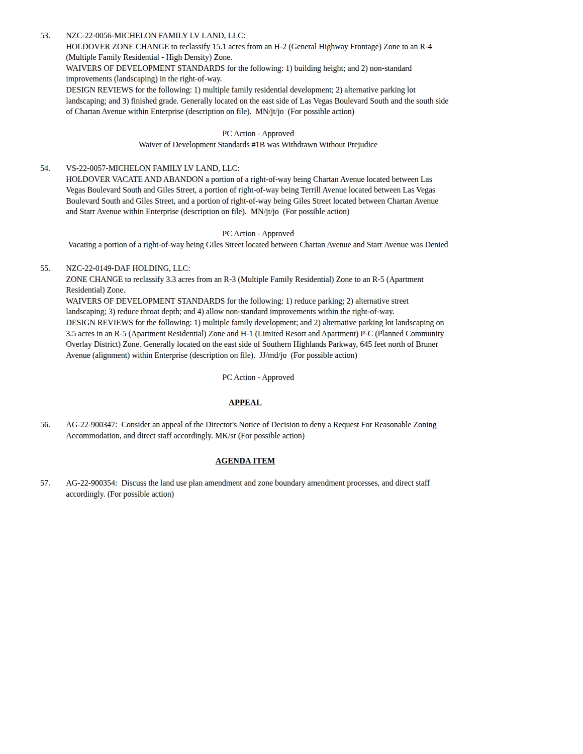53.
NZC-22-0056-MICHELON FAMILY LV LAND, LLC:
HOLDOVER ZONE CHANGE to reclassify 15.1 acres from an H-2 (General Highway Frontage) Zone to an R-4 (Multiple Family Residential - High Density) Zone.
WAIVERS OF DEVELOPMENT STANDARDS for the following: 1) building height; and 2) non-standard improvements (landscaping) in the right-of-way.
DESIGN REVIEWS for the following: 1) multiple family residential development; 2) alternative parking lot landscaping; and 3) finished grade. Generally located on the east side of Las Vegas Boulevard South and the south side of Chartan Avenue within Enterprise (description on file). MN/jt/jo (For possible action)
PC Action - Approved
Waiver of Development Standards #1B was Withdrawn Without Prejudice
54.
VS-22-0057-MICHELON FAMILY LV LAND, LLC:
HOLDOVER VACATE AND ABANDON a portion of a right-of-way being Chartan Avenue located between Las Vegas Boulevard South and Giles Street, a portion of right-of-way being Terrill Avenue located between Las Vegas Boulevard South and Giles Street, and a portion of right-of-way being Giles Street located between Chartan Avenue and Starr Avenue within Enterprise (description on file). MN/jt/jo (For possible action)
PC Action - Approved
Vacating a portion of a right-of-way being Giles Street located between Chartan Avenue and Starr Avenue was Denied
55.
NZC-22-0149-DAF HOLDING, LLC:
ZONE CHANGE to reclassify 3.3 acres from an R-3 (Multiple Family Residential) Zone to an R-5 (Apartment Residential) Zone.
WAIVERS OF DEVELOPMENT STANDARDS for the following: 1) reduce parking; 2) alternative street landscaping; 3) reduce throat depth; and 4) allow non-standard improvements within the right-of-way.
DESIGN REVIEWS for the following: 1) multiple family development; and 2) alternative parking lot landscaping on 3.5 acres in an R-5 (Apartment Residential) Zone and H-1 (Limited Resort and Apartment) P-C (Planned Community Overlay District) Zone. Generally located on the east side of Southern Highlands Parkway, 645 feet north of Bruner Avenue (alignment) within Enterprise (description on file). JJ/md/jo (For possible action)
PC Action - Approved
APPEAL
56.
AG-22-900347: Consider an appeal of the Director's Notice of Decision to deny a Request For Reasonable Zoning Accommodation, and direct staff accordingly. MK/sr (For possible action)
AGENDA ITEM
57.
AG-22-900354: Discuss the land use plan amendment and zone boundary amendment processes, and direct staff accordingly. (For possible action)